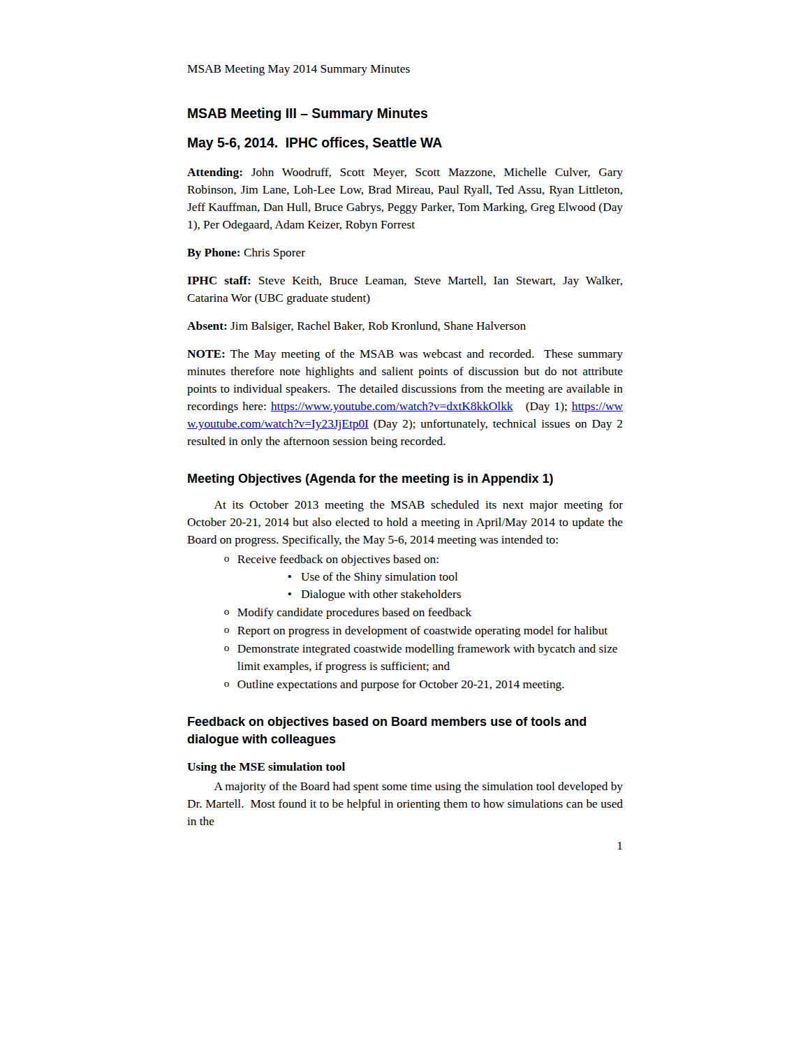MSAB Meeting May 2014 Summary Minutes
MSAB Meeting III – Summary Minutes
May 5-6, 2014. IPHC offices, Seattle WA
Attending: John Woodruff, Scott Meyer, Scott Mazzone, Michelle Culver, Gary Robinson, Jim Lane, Loh-Lee Low, Brad Mireau, Paul Ryall, Ted Assu, Ryan Littleton, Jeff Kauffman, Dan Hull, Bruce Gabrys, Peggy Parker, Tom Marking, Greg Elwood (Day 1), Per Odegaard, Adam Keizer, Robyn Forrest
By Phone: Chris Sporer
IPHC staff: Steve Keith, Bruce Leaman, Steve Martell, Ian Stewart, Jay Walker, Catarina Wor (UBC graduate student)
Absent: Jim Balsiger, Rachel Baker, Rob Kronlund, Shane Halverson
NOTE: The May meeting of the MSAB was webcast and recorded. These summary minutes therefore note highlights and salient points of discussion but do not attribute points to individual speakers. The detailed discussions from the meeting are available in recordings here: https://www.youtube.com/watch?v=dxtK8kkOlkk (Day 1); https://www.youtube.com/watch?v=Iy23JjEtp0I (Day 2); unfortunately, technical issues on Day 2 resulted in only the afternoon session being recorded.
Meeting Objectives (Agenda for the meeting is in Appendix 1)
At its October 2013 meeting the MSAB scheduled its next major meeting for October 20-21, 2014 but also elected to hold a meeting in April/May 2014 to update the Board on progress. Specifically, the May 5-6, 2014 meeting was intended to:
Receive feedback on objectives based on:
Use of the Shiny simulation tool
Dialogue with other stakeholders
Modify candidate procedures based on feedback
Report on progress in development of coastwide operating model for halibut
Demonstrate integrated coastwide modelling framework with bycatch and size limit examples, if progress is sufficient; and
Outline expectations and purpose for October 20-21, 2014 meeting.
Feedback on objectives based on Board members use of tools and dialogue with colleagues
Using the MSE simulation tool
A majority of the Board had spent some time using the simulation tool developed by Dr. Martell. Most found it to be helpful in orienting them to how simulations can be used in the
1